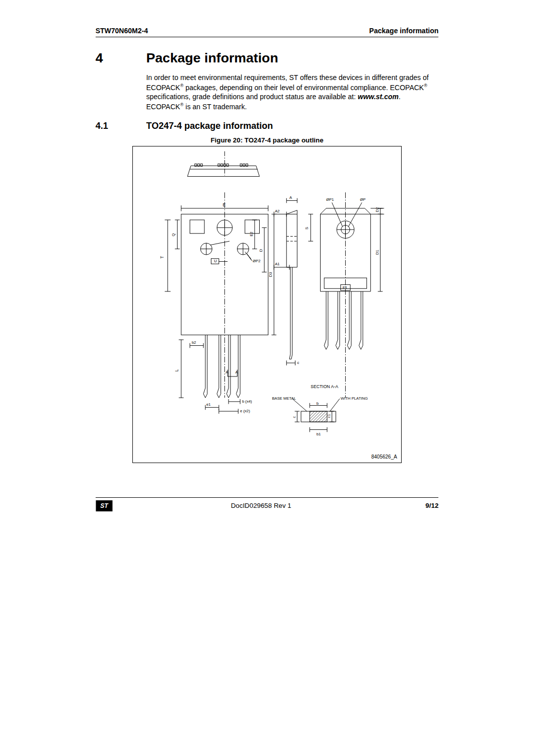STW70N60M2-4
Package information
4 Package information
In order to meet environmental requirements, ST offers these devices in different grades of ECOPACK® packages, depending on their level of environmental compliance. ECOPACK® specifications, grade definitions and product status are available at: www.st.com. ECOPACK® is an ST trademark.
4.1 TO247-4 package information
Figure 20: TO247-4 package outline
E T Q E2 D D3 U ØP2 b2 L A A e1 b (x4) e (x2) A A2 A1 c S ØP1 ØP D2 D1 E1 SECTION A-A BASE METAL WITH PLATING b c c1 b1
8405626_A
ST
DocID029658 Rev 1
9/12